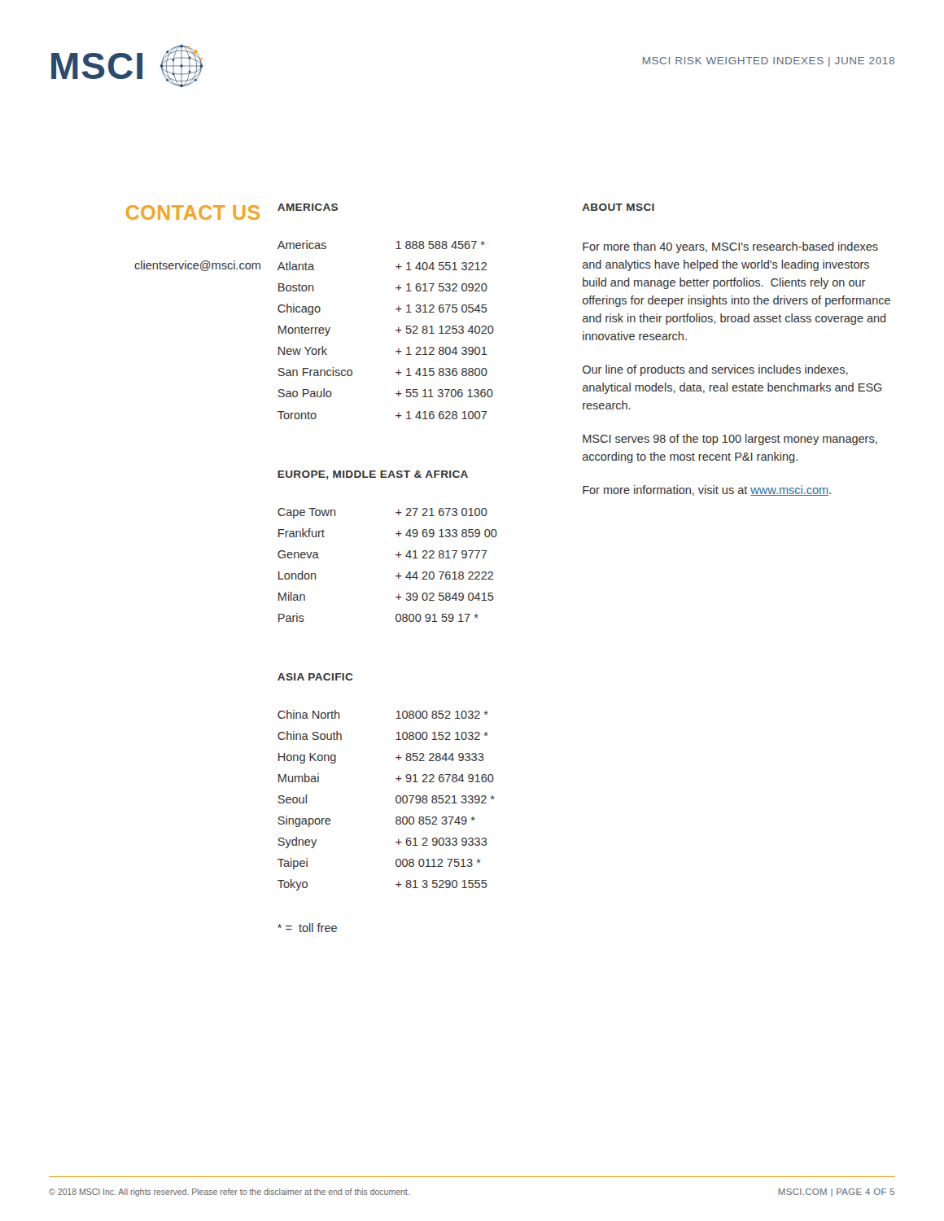MSCI
MSCI RISK WEIGHTED INDEXES | JUNE 2018
CONTACT US
clientservice@msci.com
AMERICAS
| Americas | 1 888 588 4567 * |
| Atlanta | + 1 404 551 3212 |
| Boston | + 1 617 532 0920 |
| Chicago | + 1 312 675 0545 |
| Monterrey | + 52 81 1253 4020 |
| New York | + 1 212 804 3901 |
| San Francisco | + 1 415 836 8800 |
| Sao Paulo | + 55 11 3706 1360 |
| Toronto | + 1 416 628 1007 |
EUROPE, MIDDLE EAST & AFRICA
| Cape Town | + 27 21 673 0100 |
| Frankfurt | + 49 69 133 859 00 |
| Geneva | + 41 22 817 9777 |
| London | + 44 20 7618 2222 |
| Milan | + 39 02 5849 0415 |
| Paris | 0800 91 59 17 * |
ASIA PACIFIC
| China North | 10800 852 1032 * |
| China South | 10800 152 1032 * |
| Hong Kong | + 852 2844 9333 |
| Mumbai | + 91 22 6784 9160 |
| Seoul | 00798 8521 3392 * |
| Singapore | 800 852 3749 * |
| Sydney | + 61 2 9033 9333 |
| Taipei | 008 0112 7513 * |
| Tokyo | + 81 3 5290 1555 |
* = toll free
ABOUT MSCI
For more than 40 years, MSCI's research-based indexes and analytics have helped the world's leading investors build and manage better portfolios. Clients rely on our offerings for deeper insights into the drivers of performance and risk in their portfolios, broad asset class coverage and innovative research.
Our line of products and services includes indexes, analytical models, data, real estate benchmarks and ESG research.
MSCI serves 98 of the top 100 largest money managers, according to the most recent P&I ranking.
For more information, visit us at www.msci.com.
© 2018 MSCI Inc. All rights reserved. Please refer to the disclaimer at the end of this document.
MSCI.COM | PAGE 4 OF 5